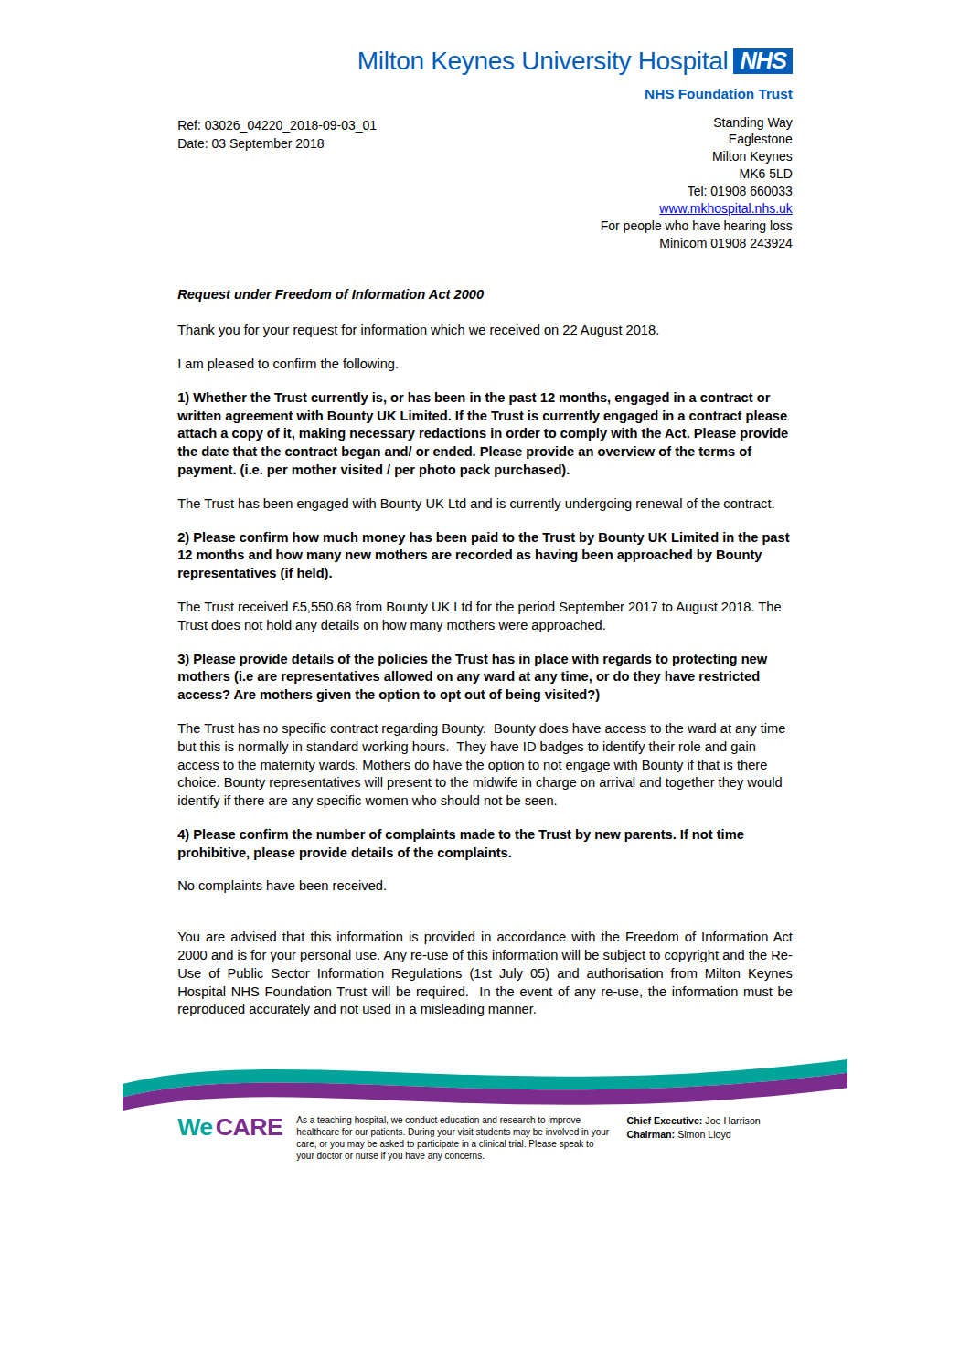Milton Keynes University Hospital NHS
NHS Foundation Trust
Ref: 03026_04220_2018-09-03_01
Date: 03 September 2018
Standing Way
Eaglestone
Milton Keynes
MK6 5LD
Tel: 01908 660033
www.mkhospital.nhs.uk
For people who have hearing loss
Minicom 01908 243924
Request under Freedom of Information Act 2000
Thank you for your request for information which we received on 22 August 2018.
I am pleased to confirm the following.
1) Whether the Trust currently is, or has been in the past 12 months, engaged in a contract or written agreement with Bounty UK Limited. If the Trust is currently engaged in a contract please attach a copy of it, making necessary redactions in order to comply with the Act. Please provide the date that the contract began and/ or ended. Please provide an overview of the terms of payment. (i.e. per mother visited / per photo pack purchased).
The Trust has been engaged with Bounty UK Ltd and is currently undergoing renewal of the contract.
2) Please confirm how much money has been paid to the Trust by Bounty UK Limited in the past 12 months and how many new mothers are recorded as having been approached by Bounty representatives (if held).
The Trust received £5,550.68 from Bounty UK Ltd for the period September 2017 to August 2018. The Trust does not hold any details on how many mothers were approached.
3) Please provide details of the policies the Trust has in place with regards to protecting new mothers (i.e are representatives allowed on any ward at any time, or do they have restricted access? Are mothers given the option to opt out of being visited?)
The Trust has no specific contract regarding Bounty. Bounty does have access to the ward at any time but this is normally in standard working hours. They have ID badges to identify their role and gain access to the maternity wards. Mothers do have the option to not engage with Bounty if that is there choice. Bounty representatives will present to the midwife in charge on arrival and together they would identify if there are any specific women who should not be seen.
4) Please confirm the number of complaints made to the Trust by new parents. If not time prohibitive, please provide details of the complaints.
No complaints have been received.
You are advised that this information is provided in accordance with the Freedom of Information Act 2000 and is for your personal use. Any re-use of this information will be subject to copyright and the Re-Use of Public Sector Information Regulations (1st July 05) and authorisation from Milton Keynes Hospital NHS Foundation Trust will be required. In the event of any re-use, the information must be reproduced accurately and not used in a misleading manner.
We CARE
As a teaching hospital, we conduct education and research to improve healthcare for our patients. During your visit students may be involved in your care, or you may be asked to participate in a clinical trial. Please speak to your doctor or nurse if you have any concerns.
Chief Executive: Joe Harrison
Chairman: Simon Lloyd